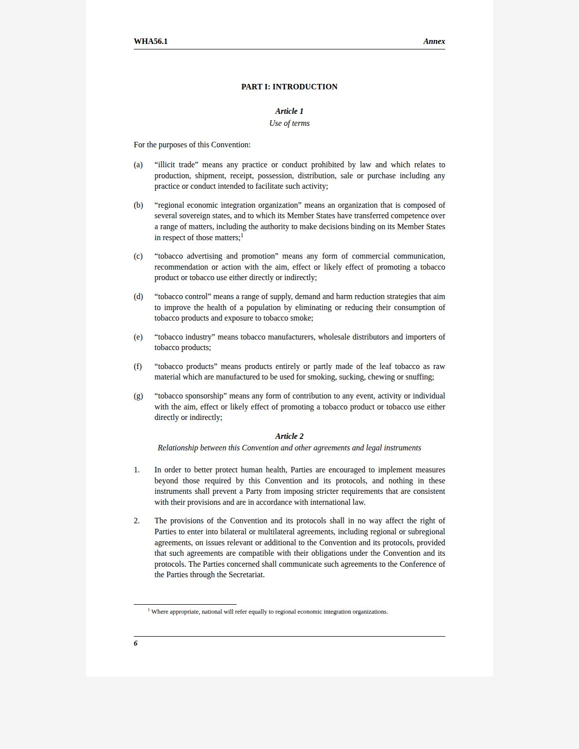WHA56.1 Annex
PART I: INTRODUCTION
Article 1
Use of terms
For the purposes of this Convention:
(a) “illicit trade” means any practice or conduct prohibited by law and which relates to production, shipment, receipt, possession, distribution, sale or purchase including any practice or conduct intended to facilitate such activity;
(b) “regional economic integration organization” means an organization that is composed of several sovereign states, and to which its Member States have transferred competence over a range of matters, including the authority to make decisions binding on its Member States in respect of those matters;1
(c) “tobacco advertising and promotion” means any form of commercial communication, recommendation or action with the aim, effect or likely effect of promoting a tobacco product or tobacco use either directly or indirectly;
(d) “tobacco control” means a range of supply, demand and harm reduction strategies that aim to improve the health of a population by eliminating or reducing their consumption of tobacco products and exposure to tobacco smoke;
(e) “tobacco industry” means tobacco manufacturers, wholesale distributors and importers of tobacco products;
(f) “tobacco products” means products entirely or partly made of the leaf tobacco as raw material which are manufactured to be used for smoking, sucking, chewing or snuffing;
(g) “tobacco sponsorship” means any form of contribution to any event, activity or individual with the aim, effect or likely effect of promoting a tobacco product or tobacco use either directly or indirectly;
Article 2
Relationship between this Convention and other agreements and legal instruments
1. In order to better protect human health, Parties are encouraged to implement measures beyond those required by this Convention and its protocols, and nothing in these instruments shall prevent a Party from imposing stricter requirements that are consistent with their provisions and are in accordance with international law.
2. The provisions of the Convention and its protocols shall in no way affect the right of Parties to enter into bilateral or multilateral agreements, including regional or subregional agreements, on issues relevant or additional to the Convention and its protocols, provided that such agreements are compatible with their obligations under the Convention and its protocols. The Parties concerned shall communicate such agreements to the Conference of the Parties through the Secretariat.
1 Where appropriate, national will refer equally to regional economic integration organizations.
6